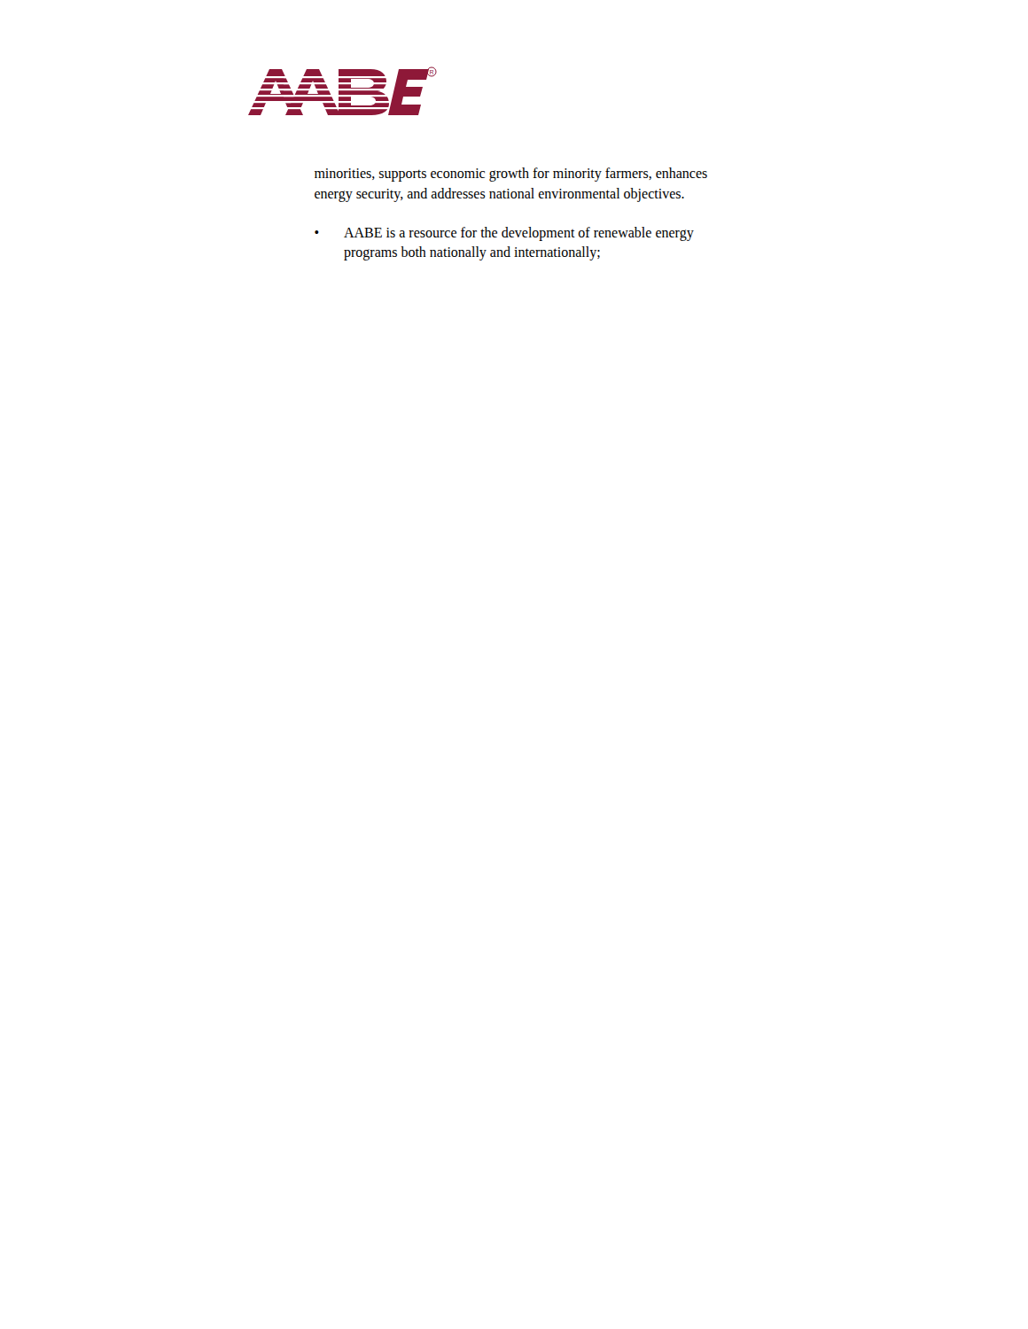R
minorities, supports economic growth for minority farmers, enhances energy security, and addresses national environmental objectives.
AABE is a resource for the development of renewable energy programs both nationally and internationally;